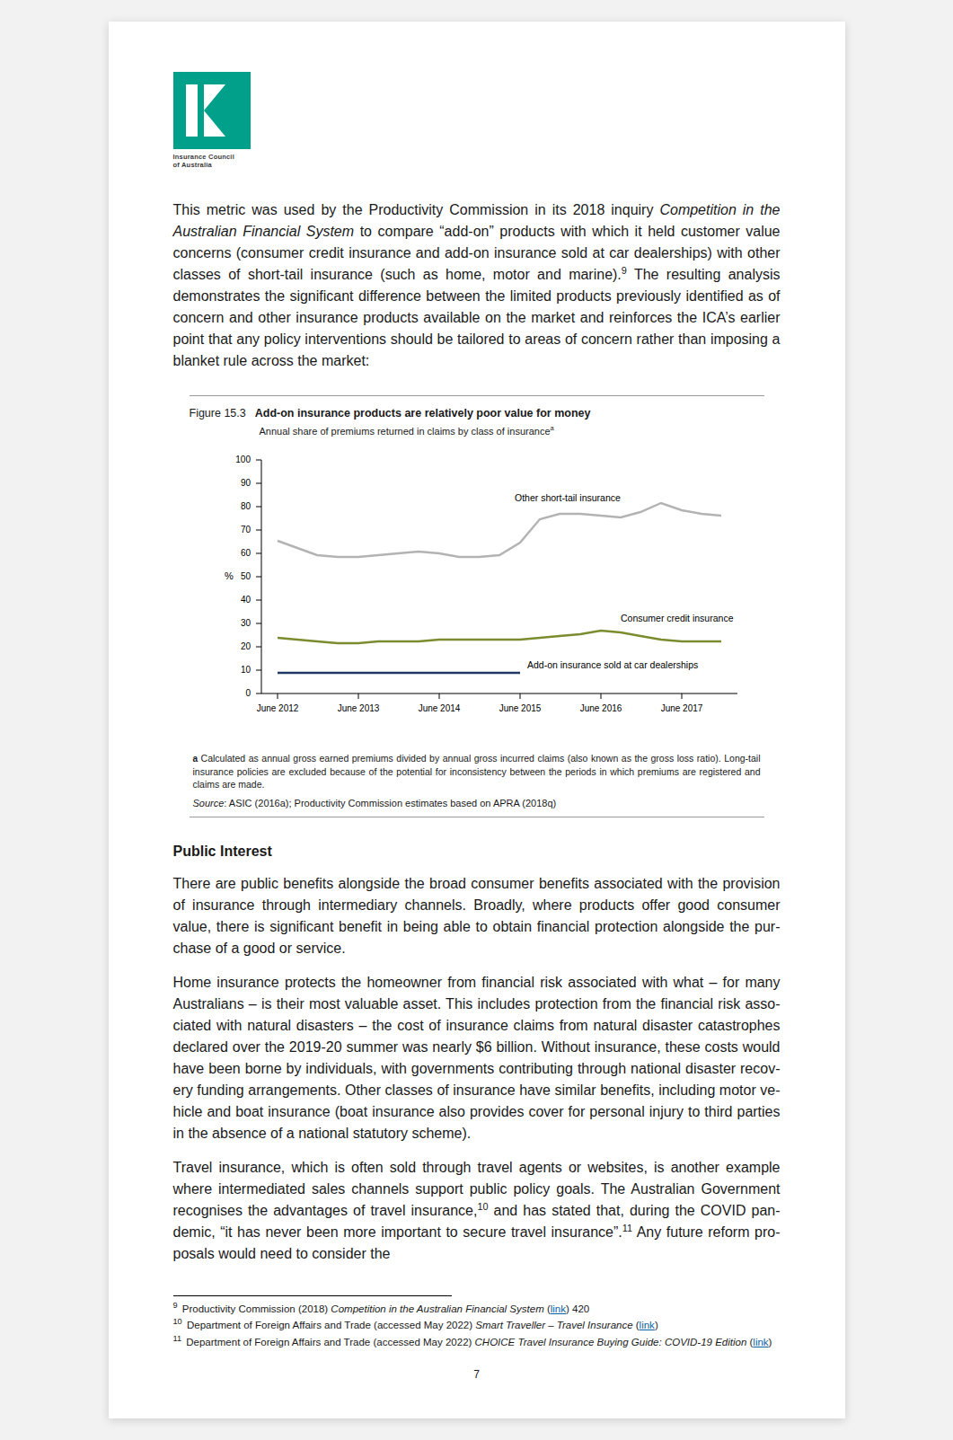Insurance Council
of Australia
This metric was used by the Productivity Commission in its 2018 inquiry Competition in the Australian Financial System to compare “add-on” products with which it held customer value concerns (consumer credit insurance and add-on insurance sold at car dealerships) with other classes of short-tail insurance (such as home, motor and marine).9 The resulting analysis demonstrates the significant difference between the limited products previously identified as of concern and other insurance products available on the market and reinforces the ICA’s earlier point that any policy interventions should be tailored to areas of concern rather than imposing a blanket rule across the market:
Figure 15.3 Add-on insurance products are relatively poor value for money
Annual share of premiums returned in claims by class of insurancea
100 90 80 70 60 50 40 30 20 10 0 % June 2012 June 2013 June 2014 June 2015 June 2016 June 2017 Other short-tail insurance Consumer credit insurance Add-on insurance sold at car dealerships
a Calculated as annual gross earned premiums divided by annual gross incurred claims (also known as the gross loss ratio). Long-tail insurance policies are excluded because of the potential for inconsistency between the periods in which premiums are registered and claims are made.
Source: ASIC (2016a); Productivity Commission estimates based on APRA (2018q)
Public Interest
There are public benefits alongside the broad consumer benefits associated with the provision of insurance through intermediary channels. Broadly, where products offer good consumer value, there is significant benefit in being able to obtain financial protection alongside the purchase of a good or service.
Home insurance protects the homeowner from financial risk associated with what – for many Australians – is their most valuable asset. This includes protection from the financial risk associated with natural disasters – the cost of insurance claims from natural disaster catastrophes declared over the 2019-20 summer was nearly $6 billion. Without insurance, these costs would have been borne by individuals, with governments contributing through national disaster recovery funding arrangements. Other classes of insurance have similar benefits, including motor vehicle and boat insurance (boat insurance also provides cover for personal injury to third parties in the absence of a national statutory scheme).
Travel insurance, which is often sold through travel agents or websites, is another example where intermediated sales channels support public policy goals. The Australian Government recognises the advantages of travel insurance,10 and has stated that, during the COVID pandemic, “it has never been more important to secure travel insurance”.11 Any future reform proposals would need to consider the
9 Productivity Commission (2018) Competition in the Australian Financial System (link) 420
10 Department of Foreign Affairs and Trade (accessed May 2022) Smart Traveller – Travel Insurance (link)
11 Department of Foreign Affairs and Trade (accessed May 2022) CHOICE Travel Insurance Buying Guide: COVID-19 Edition (link)
7